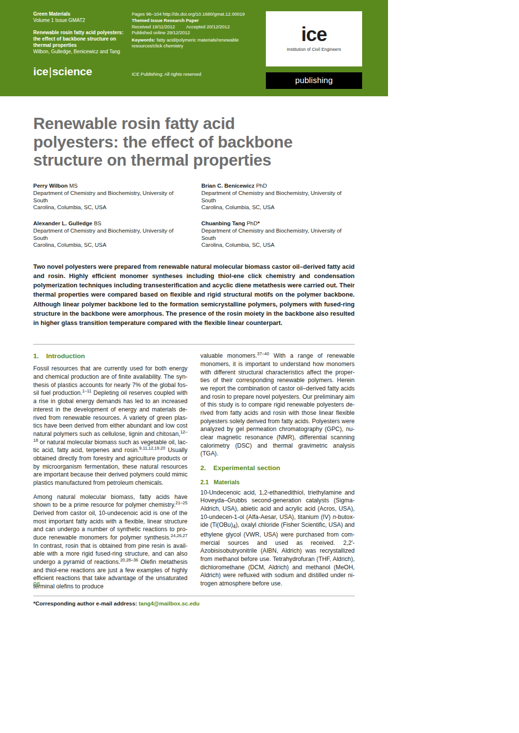Green Materials
Volume 1 Issue GMAT2
Renewable rosin fatty acid polyesters:
the effect of backbone structure on
thermal properties
Wilbon, Gulledge, Benicewicz and Tang
ice|science
Pages 96–104 http://dx.doi.org/10.1680/gmat.12.00019
Themed Issue Research Paper
Received 19/11/2012 Accepted 20/12/2012
Published online 29/12/2012
Keywords: fatty acid/polymeric materials/renewable
resources/click chemistry
ICE Publishing: All rights reserved
ice
Institution of Civil Engineers
publishing
Renewable rosin fatty acid
polyesters: the effect of backbone
structure on thermal properties
Perry Wilbon MS
Department of Chemistry and Biochemistry, University of South
Carolina, Columbia, SC, USA
Brian C. Benicewicz PhD
Department of Chemistry and Biochemistry, University of South
Carolina, Columbia, SC, USA
Alexander L. Gulledge BS
Department of Chemistry and Biochemistry, University of South
Carolina, Columbia, SC, USA
Chuanbing Tang PhD*
Department of Chemistry and Biochemistry, University of South
Carolina, Columbia, SC, USA
Two novel polyesters were prepared from renewable natural molecular biomass castor oil–derived fatty acid and rosin. Highly efficient monomer syntheses including thiol-ene click chemistry and condensation polymerization techniques including transesterification and acyclic diene metathesis were carried out. Their thermal properties were compared based on flexible and rigid structural motifs on the polymer backbone. Although linear polymer backbone led to the formation semicrystalline polymers, polymers with fused-ring structure in the backbone were amorphous. The presence of the rosin moiety in the backbone also resulted in higher glass transition temperature compared with the flexible linear counterpart.
1. Introduction
Fossil resources that are currently used for both energy and chemical production are of finite availability. The synthesis of plastics accounts for nearly 7% of the global fossil fuel production.1–11 Depleting oil reserves coupled with a rise in global energy demands has led to an increased interest in the development of energy and materials derived from renewable resources. A variety of green plastics have been derived from either abundant and low cost natural polymers such as cellulose, lignin and chitosan,12–18 or natural molecular biomass such as vegetable oil, lactic acid, fatty acid, terpenes and rosin.9,11,12,19,20 Usually obtained directly from forestry and agriculture products or by microorganism fermentation, these natural resources are important because their derived polymers could mimic plastics manufactured from petroleum chemicals.
Among natural molecular biomass, fatty acids have shown to be a prime resource for polymer chemistry.21–25 Derived from castor oil, 10-undecenoic acid is one of the most important fatty acids with a flexible, linear structure and can undergo a number of synthetic reactions to produce renewable monomers for polymer synthesis.24,26,27 In contrast, rosin that is obtained from pine resin is available with a more rigid fused-ring structure, and can also undergo a pyramid of reactions.20,28–36 Olefin metathesis and thiol-ene reactions are just a few examples of highly efficient reactions that take advantage of the unsaturated terminal olefins to produce
valuable monomers.37–40 With a range of renewable monomers, it is important to understand how monomers with different structural characteristics affect the properties of their corresponding renewable polymers. Herein we report the combination of castor oil–derived fatty acids and rosin to prepare novel polyesters. Our preliminary aim of this study is to compare rigid renewable polyesters derived from fatty acids and rosin with those linear flexible polyesters solely derived from fatty acids. Polyesters were analyzed by gel permeation chromatography (GPC), nuclear magnetic resonance (NMR), differential scanning calorimetry (DSC) and thermal gravimetric analysis (TGA).
2. Experimental section
2.1 Materials
10-Undecenoic acid, 1,2-ethanedithiol, triethylamine and Hoveyda–Grubbs second-generation catalysts (Sigma-Aldrich, USA), abietic acid and acrylic acid (Acros, USA), 10-undecen-1-ol (Alfa-Aesar, USA), titanium (IV) n-butoxide (Ti(OBu)4), oxalyl chloride (Fisher Scientific, USA) and ethylene glycol (VWR, USA) were purchased from commercial sources and used as received. 2,2′-Azobisisobutryonitrile (AIBN, Aldrich) was recrystallized from methanol before use. Tetrahydrofuran (THF, Aldrich), dichloromethane (DCM, Aldrich) and methanol (MeOH, Aldrich) were refluxed with sodium and distilled under nitrogen atmosphere before use.
*Corresponding author e-mail address: tang4@mailbox.sc.edu
96